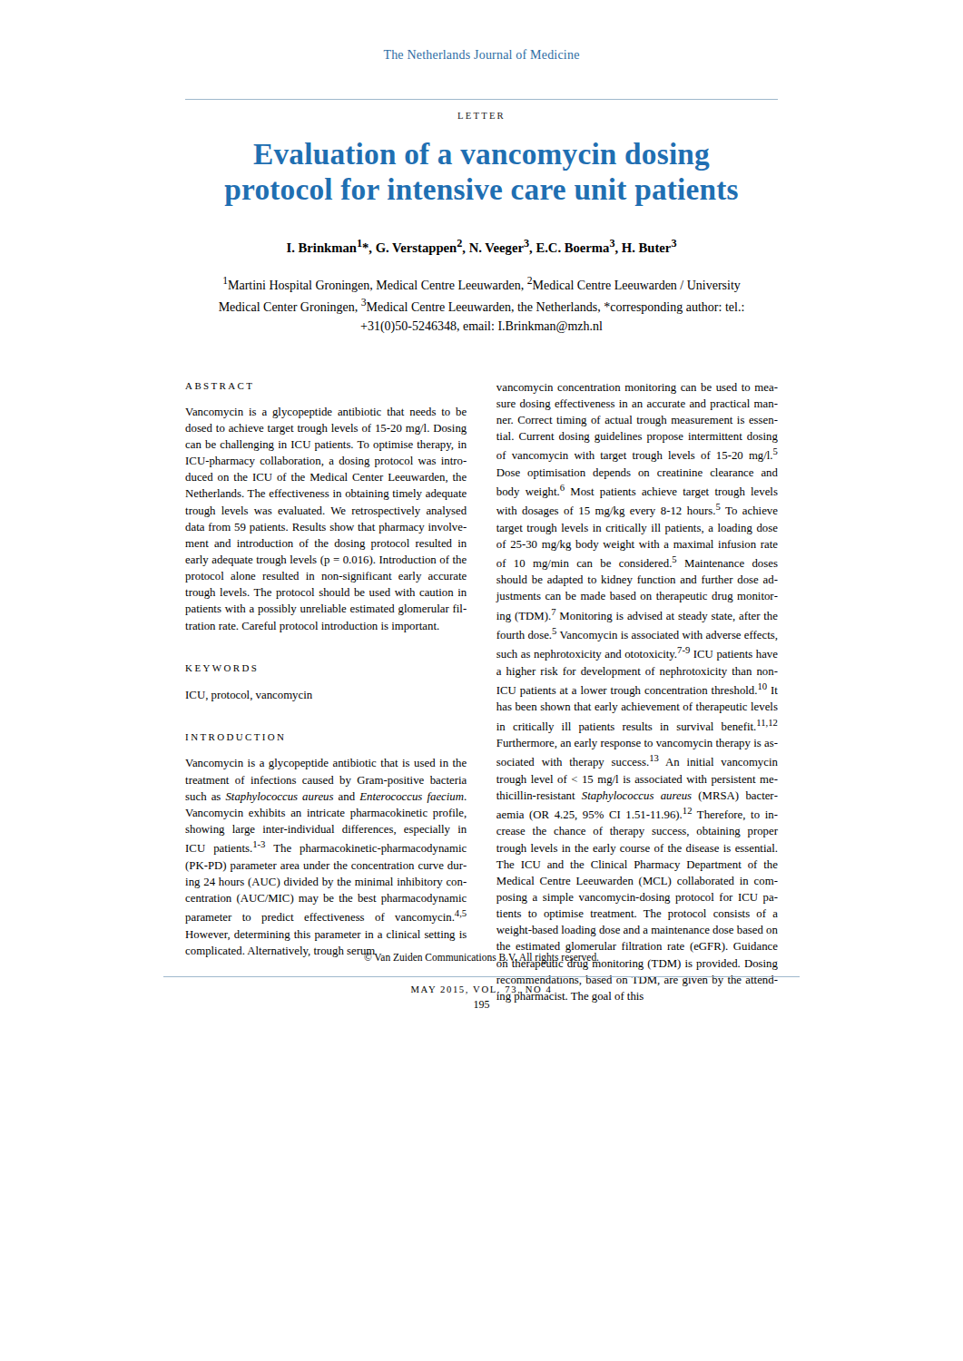The Netherlands Journal of Medicine
LETTER
Evaluation of a vancomycin dosing
protocol for intensive care unit patients
I. Brinkman1*, G. Verstappen2, N. Veeger3, E.C. Boerma3, H. Buter3
1Martini Hospital Groningen, Medical Centre Leeuwarden, 2Medical Centre Leeuwarden / University Medical Center Groningen, 3Medical Centre Leeuwarden, the Netherlands, *corresponding author: tel.: +31(0)50-5246348, email: I.Brinkman@mzh.nl
ABSTRACT
Vancomycin is a glycopeptide antibiotic that needs to be dosed to achieve target trough levels of 15-20 mg/l. Dosing can be challenging in ICU patients. To optimise therapy, in ICU-pharmacy collaboration, a dosing protocol was introduced on the ICU of the Medical Center Leeuwarden, the Netherlands. The effectiveness in obtaining timely adequate trough levels was evaluated. We retrospectively analysed data from 59 patients. Results show that pharmacy involvement and introduction of the dosing protocol resulted in early adequate trough levels (p = 0.016). Introduction of the protocol alone resulted in non-significant early accurate trough levels. The protocol should be used with caution in patients with a possibly unreliable estimated glomerular filtration rate. Careful protocol introduction is important.
KEYWORDS
ICU, protocol, vancomycin
INTRODUCTION
Vancomycin is a glycopeptide antibiotic that is used in the treatment of infections caused by Gram-positive bacteria such as Staphylococcus aureus and Enterococcus faecium. Vancomycin exhibits an intricate pharmacokinetic profile, showing large inter-individual differences, especially in ICU patients.1-3 The pharmacokinetic-pharmacodynamic (PK-PD) parameter area under the concentration curve during 24 hours (AUC) divided by the minimal inhibitory concentration (AUC/MIC) may be the best pharmacodynamic parameter to predict effectiveness of vancomycin.4,5 However, determining this parameter in a clinical setting is complicated. Alternatively, trough serum
vancomycin concentration monitoring can be used to measure dosing effectiveness in an accurate and practical manner. Correct timing of actual trough measurement is essential. Current dosing guidelines propose intermittent dosing of vancomycin with target trough levels of 15-20 mg/l.5 Dose optimisation depends on creatinine clearance and body weight.6 Most patients achieve target trough levels with dosages of 15 mg/kg every 8-12 hours.5 To achieve target trough levels in critically ill patients, a loading dose of 25-30 mg/kg body weight with a maximal infusion rate of 10 mg/min can be considered.5 Maintenance doses should be adapted to kidney function and further dose adjustments can be made based on therapeutic drug monitoring (TDM).7 Monitoring is advised at steady state, after the fourth dose.5 Vancomycin is associated with adverse effects, such as nephrotoxicity and ototoxicity.7-9 ICU patients have a higher risk for development of nephrotoxicity than non-ICU patients at a lower trough concentration threshold.10 It has been shown that early achievement of therapeutic levels in critically ill patients results in survival benefit.11,12 Furthermore, an early response to vancomycin therapy is associated with therapy success.13 An initial vancomycin trough level of < 15 mg/l is associated with persistent methicillin-resistant Staphylococcus aureus (MRSA) bacteraemia (OR 4.25, 95% CI 1.51-11.96).12 Therefore, to increase the chance of therapy success, obtaining proper trough levels in the early course of the disease is essential. The ICU and the Clinical Pharmacy Department of the Medical Centre Leeuwarden (MCL) collaborated in composing a simple vancomycin-dosing protocol for ICU patients to optimise treatment. The protocol consists of a weight-based loading dose and a maintenance dose based on the estimated glomerular filtration rate (eGFR). Guidance on therapeutic drug monitoring (TDM) is provided. Dosing recommendations, based on TDM, are given by the attending pharmacist. The goal of this
© Van Zuiden Communications B.V. All rights reserved.
MAY 2015, VOL. 73, NO 4
195